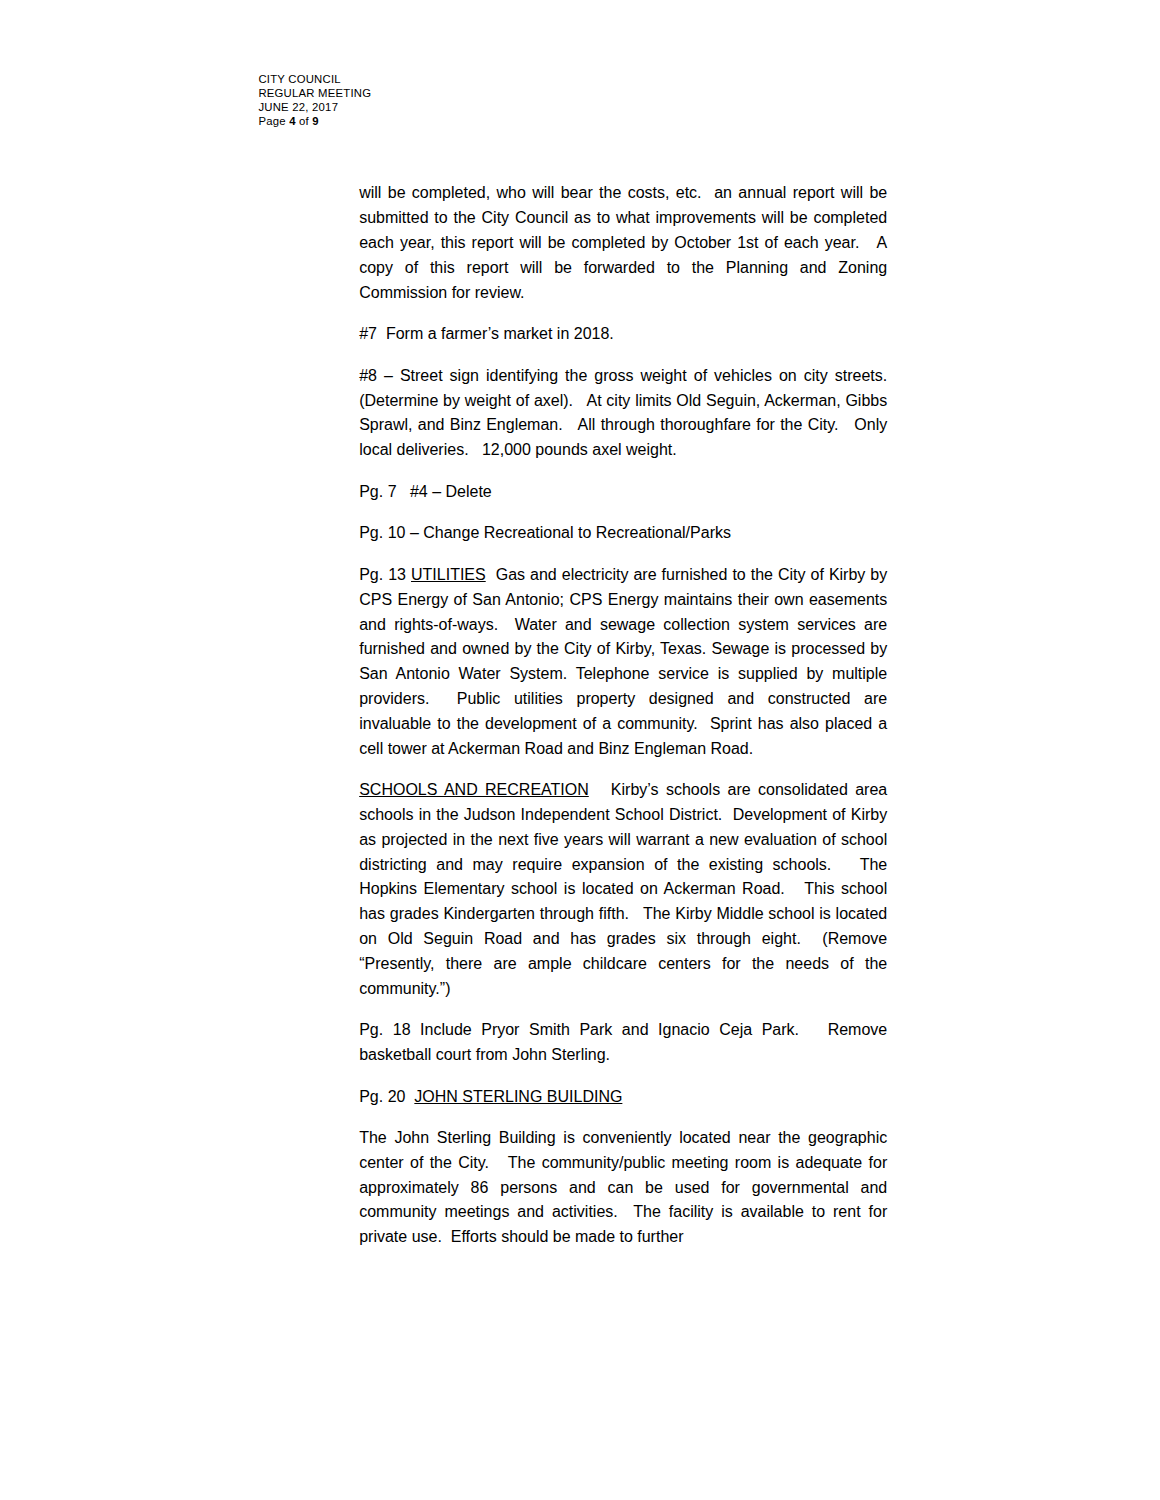CITY COUNCIL
REGULAR MEETING
JUNE 22, 2017
Page 4 of 9
will be completed, who will bear the costs, etc. an annual report will be submitted to the City Council as to what improvements will be completed each year, this report will be completed by October 1st of each year. A copy of this report will be forwarded to the Planning and Zoning Commission for review.
#7 Form a farmer’s market in 2018.
#8 – Street sign identifying the gross weight of vehicles on city streets. (Determine by weight of axel). At city limits Old Seguin, Ackerman, Gibbs Sprawl, and Binz Engleman. All through thoroughfare for the City. Only local deliveries. 12,000 pounds axel weight.
Pg. 7 #4 – Delete
Pg. 10 – Change Recreational to Recreational/Parks
Pg. 13 UTILITIES Gas and electricity are furnished to the City of Kirby by CPS Energy of San Antonio; CPS Energy maintains their own easements and rights-of-ways. Water and sewage collection system services are furnished and owned by the City of Kirby, Texas. Sewage is processed by San Antonio Water System. Telephone service is supplied by multiple providers. Public utilities property designed and constructed are invaluable to the development of a community. Sprint has also placed a cell tower at Ackerman Road and Binz Engleman Road.
SCHOOLS AND RECREATION Kirby’s schools are consolidated area schools in the Judson Independent School District. Development of Kirby as projected in the next five years will warrant a new evaluation of school districting and may require expansion of the existing schools. The Hopkins Elementary school is located on Ackerman Road. This school has grades Kindergarten through fifth. The Kirby Middle school is located on Old Seguin Road and has grades six through eight. (Remove “Presently, there are ample childcare centers for the needs of the community.”)
Pg. 18 Include Pryor Smith Park and Ignacio Ceja Park. Remove basketball court from John Sterling.
Pg. 20 JOHN STERLING BUILDING
The John Sterling Building is conveniently located near the geographic center of the City. The community/public meeting room is adequate for approximately 86 persons and can be used for governmental and community meetings and activities. The facility is available to rent for private use. Efforts should be made to further